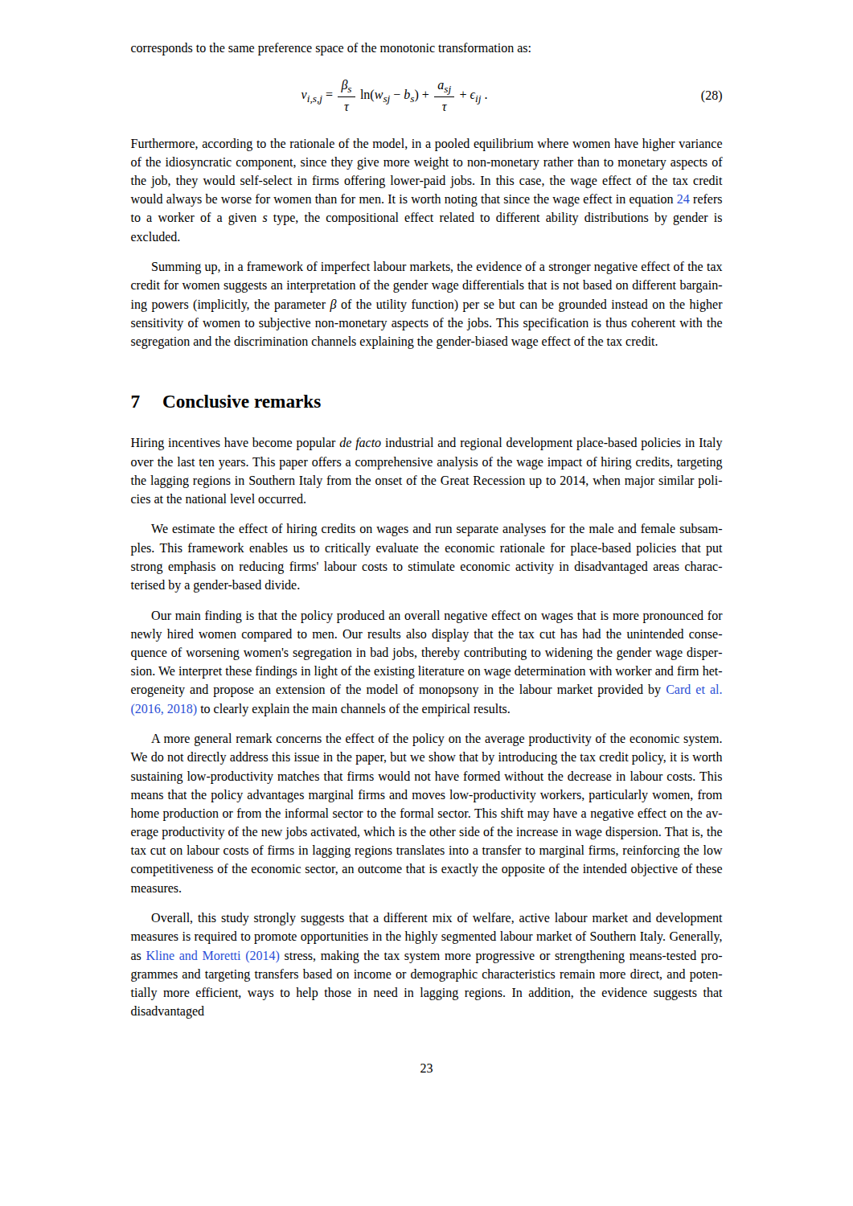corresponds to the same preference space of the monotonic transformation as:
vi,s,j = βs τ ln(wsj − bs) + asj τ + ϵij . (28)
Furthermore, according to the rationale of the model, in a pooled equilibrium where women have higher variance of the idiosyncratic component, since they give more weight to non-monetary rather than to monetary aspects of the job, they would self-select in firms offering lower-paid jobs. In this case, the wage effect of the tax credit would always be worse for women than for men. It is worth noting that since the wage effect in equation 24 refers to a worker of a given s type, the compositional effect related to different ability distributions by gender is excluded.
Summing up, in a framework of imperfect labour markets, the evidence of a stronger negative effect of the tax credit for women suggests an interpretation of the gender wage differentials that is not based on different bargaining powers (implicitly, the parameter β of the utility function) per se but can be grounded instead on the higher sensitivity of women to subjective non-monetary aspects of the jobs. This specification is thus coherent with the segregation and the discrimination channels explaining the gender-biased wage effect of the tax credit.
7 Conclusive remarks
Hiring incentives have become popular de facto industrial and regional development place-based policies in Italy over the last ten years. This paper offers a comprehensive analysis of the wage impact of hiring credits, targeting the lagging regions in Southern Italy from the onset of the Great Recession up to 2014, when major similar policies at the national level occurred.
We estimate the effect of hiring credits on wages and run separate analyses for the male and female subsamples. This framework enables us to critically evaluate the economic rationale for place-based policies that put strong emphasis on reducing firms' labour costs to stimulate economic activity in disadvantaged areas characterised by a gender-based divide.
Our main finding is that the policy produced an overall negative effect on wages that is more pronounced for newly hired women compared to men. Our results also display that the tax cut has had the unintended consequence of worsening women's segregation in bad jobs, thereby contributing to widening the gender wage dispersion. We interpret these findings in light of the existing literature on wage determination with worker and firm heterogeneity and propose an extension of the model of monopsony in the labour market provided by Card et al. (2016, 2018) to clearly explain the main channels of the empirical results.
A more general remark concerns the effect of the policy on the average productivity of the economic system. We do not directly address this issue in the paper, but we show that by introducing the tax credit policy, it is worth sustaining low-productivity matches that firms would not have formed without the decrease in labour costs. This means that the policy advantages marginal firms and moves low-productivity workers, particularly women, from home production or from the informal sector to the formal sector. This shift may have a negative effect on the average productivity of the new jobs activated, which is the other side of the increase in wage dispersion. That is, the tax cut on labour costs of firms in lagging regions translates into a transfer to marginal firms, reinforcing the low competitiveness of the economic sector, an outcome that is exactly the opposite of the intended objective of these measures.
Overall, this study strongly suggests that a different mix of welfare, active labour market and development measures is required to promote opportunities in the highly segmented labour market of Southern Italy. Generally, as Kline and Moretti (2014) stress, making the tax system more progressive or strengthening means-tested programmes and targeting transfers based on income or demographic characteristics remain more direct, and potentially more efficient, ways to help those in need in lagging regions. In addition, the evidence suggests that disadvantaged
23